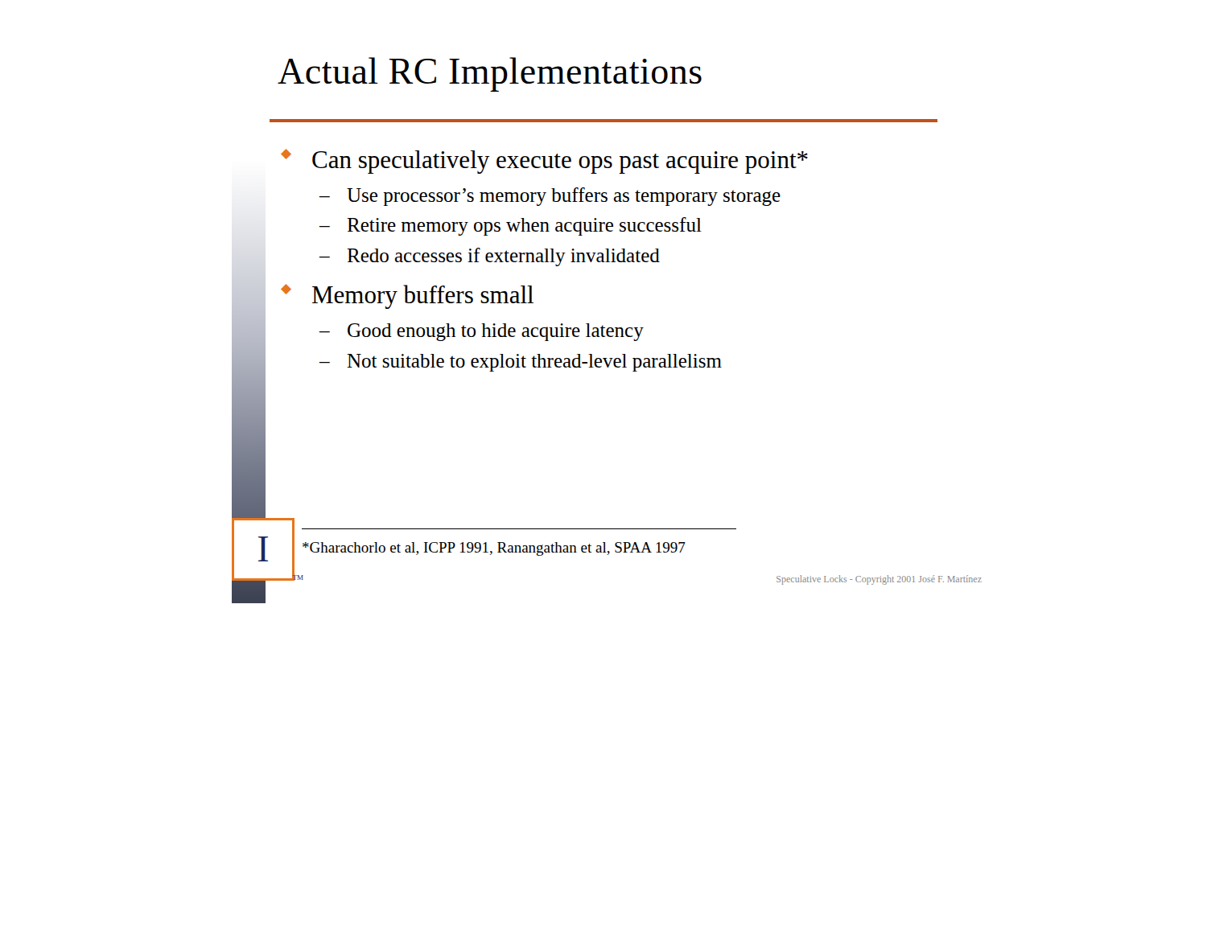Actual RC Implementations
Can speculatively execute ops past acquire point*
Use processor’s memory buffers as temporary storage
Retire memory ops when acquire successful
Redo accesses if externally invalidated
Memory buffers small
Good enough to hide acquire latency
Not suitable to exploit thread-level parallelism
*Gharachorlo et al, ICPP 1991, Ranangathan et al, SPAA 1997
Speculative Locks - Copyright 2001 José F. Martínez
I
TM